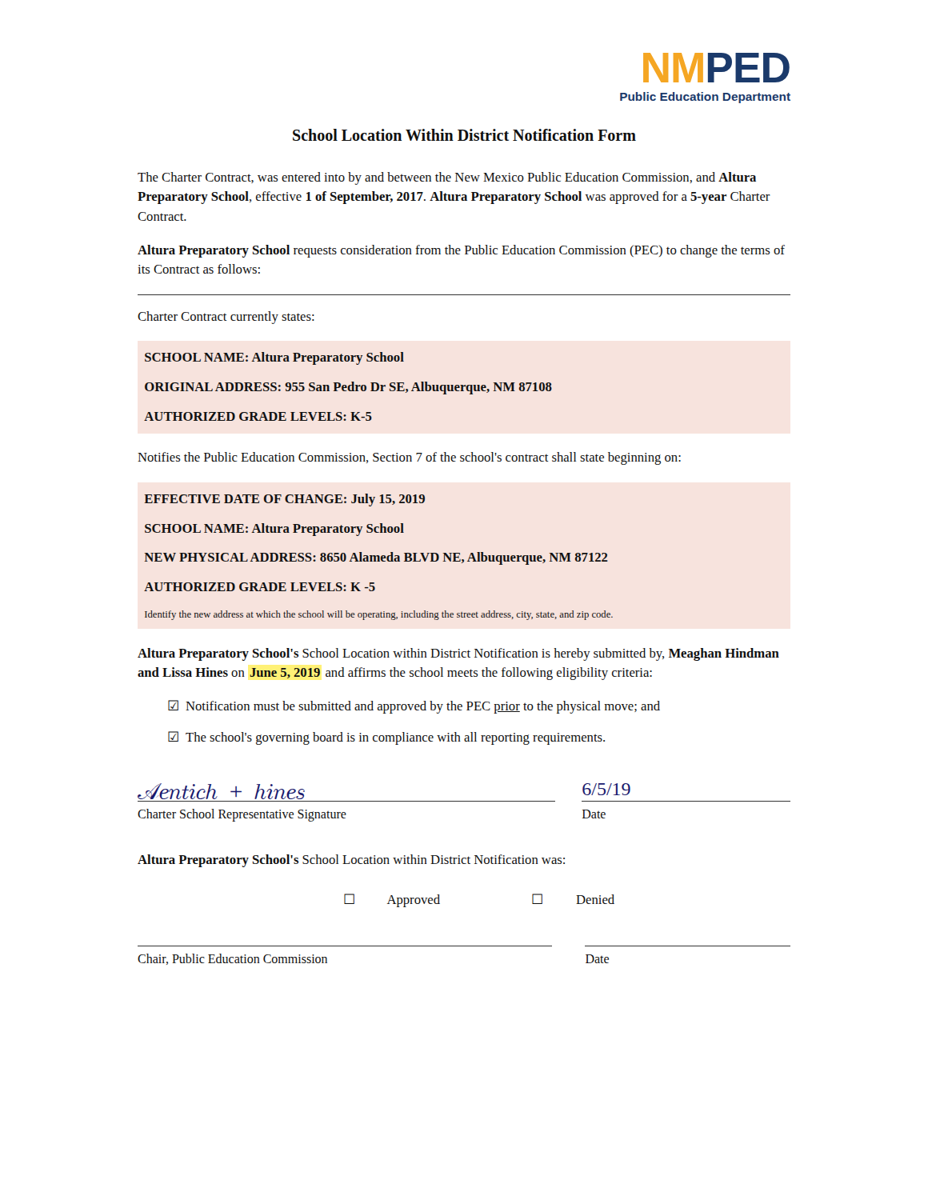NM PED
Public Education Department
School Location Within District Notification Form
The Charter Contract, was entered into by and between the New Mexico Public Education Commission, and Altura Preparatory School, effective 1 of September, 2017. Altura Preparatory School was approved for a 5-year Charter Contract.
Altura Preparatory School requests consideration from the Public Education Commission (PEC) to change the terms of its Contract as follows:
Charter Contract currently states:
SCHOOL NAME: Altura Preparatory School
ORIGINAL ADDRESS: 955 San Pedro Dr SE, Albuquerque, NM 87108
AUTHORIZED GRADE LEVELS: K-5
Notifies the Public Education Commission, Section 7 of the school's contract shall state beginning on:
EFFECTIVE DATE OF CHANGE: July 15, 2019
SCHOOL NAME: Altura Preparatory School
NEW PHYSICAL ADDRESS: 8650 Alameda BLVD NE, Albuquerque, NM 87122
AUTHORIZED GRADE LEVELS: K -5
Identify the new address at which the school will be operating, including the street address, city, state, and zip code.
Altura Preparatory School's School Location within District Notification is hereby submitted by, Meaghan Hindman and Lissa Hines on June 5, 2019 and affirms the school meets the following eligibility criteria:
☑Notification must be submitted and approved by the PEC prior to the physical move; and
☑The school's governing board is in compliance with all reporting requirements.
𝒜𝑒𝑛𝑡𝑖𝑐ℎ + ℎ𝑖𝑛𝑒𝑠
Charter School Representative Signature
6/5/19
Date
Altura Preparatory School's School Location within District Notification was:
☐ Approved ☐ Denied
Chair, Public Education Commission
Date